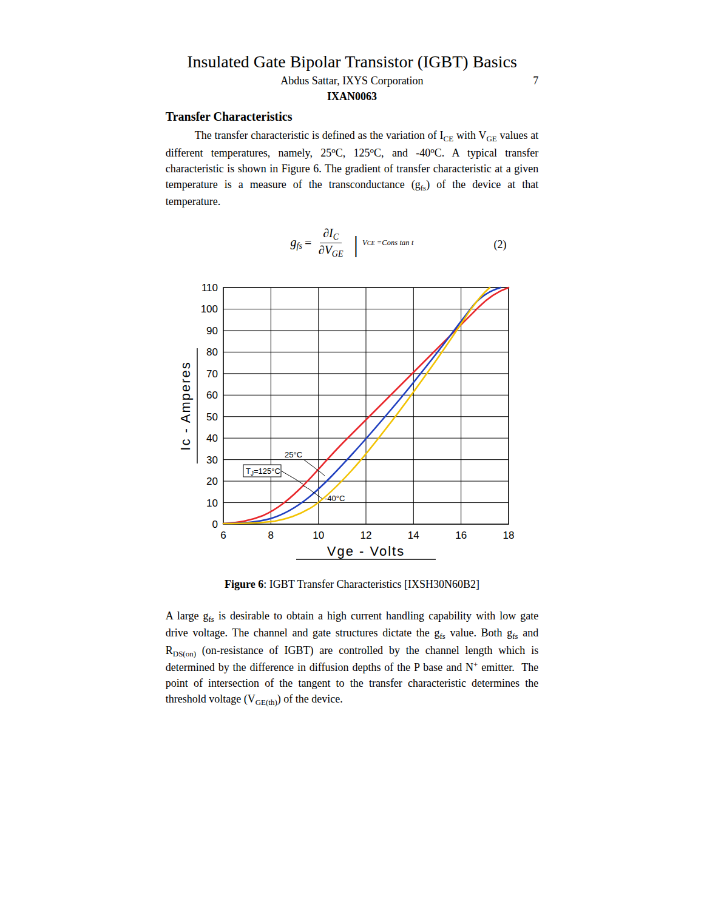Insulated Gate Bipolar Transistor (IGBT) Basics
Abdus Sattar, IXYS Corporation 7
IXAN0063
Transfer Characteristics
The transfer characteristic is defined as the variation of ICE with VGE values at different temperatures, namely, 25oC, 125oC, and -40oC. A typical transfer characteristic is shown in Figure 6. The gradient of transfer characteristic at a given temperature is a measure of the transconductance (gfs) of the device at that temperature.
gfs = ∂IC ∂VGE | VCE =Cons tan t
(2)
110 100 90 80 70 60 50 40 30 20 10 0 6 8 10 12 14 16 18 Ic - Amperes Vge - Volts 25°C TJ=125°C -40°C
Figure 6: IGBT Transfer Characteristics [IXSH30N60B2]
A large gfs is desirable to obtain a high current handling capability with low gate drive voltage. The channel and gate structures dictate the gfs value. Both gfs and RDS(on) (on-resistance of IGBT) are controlled by the channel length which is determined by the difference in diffusion depths of the P base and N+ emitter. The point of intersection of the tangent to the transfer characteristic determines the threshold voltage (VGE(th)) of the device.